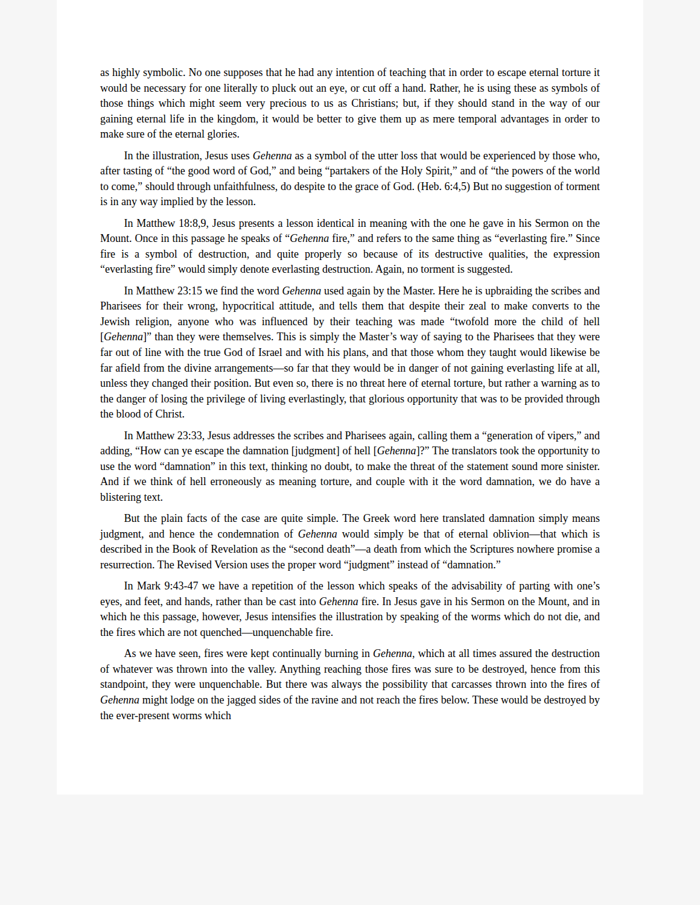as highly symbolic. No one supposes that he had any intention of teaching that in order to escape eternal torture it would be necessary for one literally to pluck out an eye, or cut off a hand. Rather, he is using these as symbols of those things which might seem very precious to us as Christians; but, if they should stand in the way of our gaining eternal life in the kingdom, it would be better to give them up as mere temporal advantages in order to make sure of the eternal glories.
In the illustration, Jesus uses Gehenna as a symbol of the utter loss that would be experienced by those who, after tasting of “the good word of God,” and being “partakers of the Holy Spirit,” and of “the powers of the world to come,” should through unfaithfulness, do despite to the grace of God. (Heb. 6:4,5) But no suggestion of torment is in any way implied by the lesson.
In Matthew 18:8,9, Jesus presents a lesson identical in meaning with the one he gave in his Sermon on the Mount. Once in this passage he speaks of “Gehenna fire,” and refers to the same thing as “everlasting fire.” Since fire is a symbol of destruction, and quite properly so because of its destructive qualities, the expression “everlasting fire” would simply denote everlasting destruction. Again, no torment is suggested.
In Matthew 23:15 we find the word Gehenna used again by the Master. Here he is upbraiding the scribes and Pharisees for their wrong, hypocritical attitude, and tells them that despite their zeal to make converts to the Jewish religion, anyone who was influenced by their teaching was made “twofold more the child of hell [Gehenna]” than they were themselves. This is simply the Master’s way of saying to the Pharisees that they were far out of line with the true God of Israel and with his plans, and that those whom they taught would likewise be far afield from the divine arrangements—so far that they would be in danger of not gaining everlasting life at all, unless they changed their position. But even so, there is no threat here of eternal torture, but rather a warning as to the danger of losing the privilege of living everlastingly, that glorious opportunity that was to be provided through the blood of Christ.
In Matthew 23:33, Jesus addresses the scribes and Pharisees again, calling them a “generation of vipers,” and adding, “How can ye escape the damnation [judgment] of hell [Gehenna]?” The translators took the opportunity to use the word “damnation” in this text, thinking no doubt, to make the threat of the statement sound more sinister. And if we think of hell erroneously as meaning torture, and couple with it the word damnation, we do have a blistering text.
But the plain facts of the case are quite simple. The Greek word here translated damnation simply means judgment, and hence the condemnation of Gehenna would simply be that of eternal oblivion—that which is described in the Book of Revelation as the “second death”—a death from which the Scriptures nowhere promise a resurrection. The Revised Version uses the proper word “judgment” instead of “damnation.”
In Mark 9:43-47 we have a repetition of the lesson which speaks of the advisability of parting with one’s eyes, and feet, and hands, rather than be cast into Gehenna fire. In Jesus gave in his Sermon on the Mount, and in which he this passage, however, Jesus intensifies the illustration by speaking of the worms which do not die, and the fires which are not quenched—unquenchable fire.
As we have seen, fires were kept continually burning in Gehenna, which at all times assured the destruction of whatever was thrown into the valley. Anything reaching those fires was sure to be destroyed, hence from this standpoint, they were unquenchable. But there was always the possibility that carcasses thrown into the fires of Gehenna might lodge on the jagged sides of the ravine and not reach the fires below. These would be destroyed by the ever-present worms which